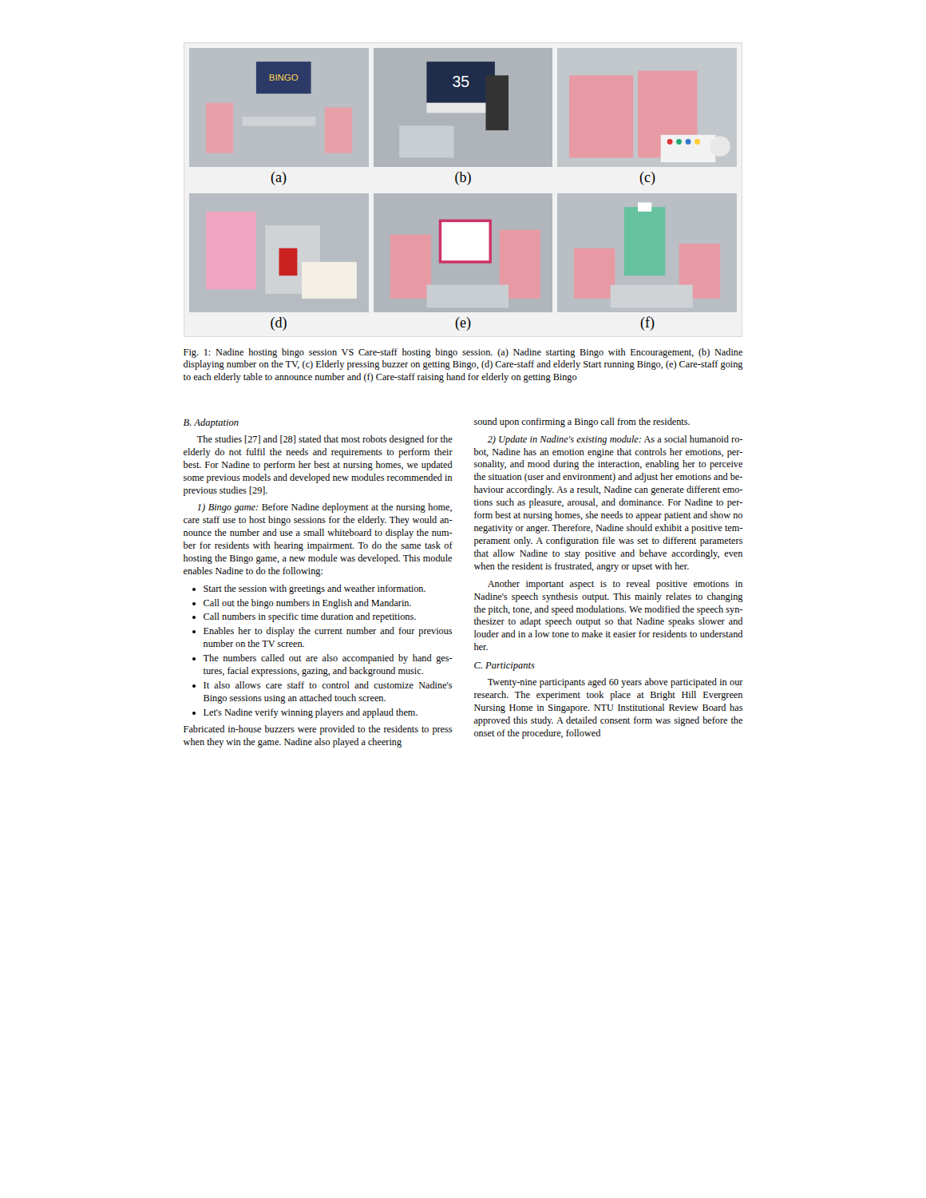(a)
(b)
(c)
(d)
(e)
(f)
Fig. 1: Nadine hosting bingo session VS Care-staff hosting bingo session. (a) Nadine starting Bingo with Encouragement, (b) Nadine displaying number on the TV, (c) Elderly pressing buzzer on getting Bingo, (d) Care-staff and elderly Start running Bingo, (e) Care-staff going to each elderly table to announce number and (f) Care-staff raising hand for elderly on getting Bingo
B. Adaptation
The studies [27] and [28] stated that most robots designed for the elderly do not fulfil the needs and requirements to perform their best. For Nadine to perform her best at nursing homes, we updated some previous models and developed new modules recommended in previous studies [29].
1) Bingo game: Before Nadine deployment at the nursing home, care staff use to host bingo sessions for the elderly. They would announce the number and use a small whiteboard to display the number for residents with hearing impairment. To do the same task of hosting the Bingo game, a new module was developed. This module enables Nadine to do the following:
Start the session with greetings and weather information.
Call out the bingo numbers in English and Mandarin.
Call numbers in specific time duration and repetitions.
Enables her to display the current number and four previous number on the TV screen.
The numbers called out are also accompanied by hand gestures, facial expressions, gazing, and background music.
It also allows care staff to control and customize Nadine's Bingo sessions using an attached touch screen.
Let's Nadine verify winning players and applaud them.
Fabricated in-house buzzers were provided to the residents to press when they win the game. Nadine also played a cheering
sound upon confirming a Bingo call from the residents.
2) Update in Nadine's existing module: As a social humanoid robot, Nadine has an emotion engine that controls her emotions, personality, and mood during the interaction, enabling her to perceive the situation (user and environment) and adjust her emotions and behaviour accordingly. As a result, Nadine can generate different emotions such as pleasure, arousal, and dominance. For Nadine to perform best at nursing homes, she needs to appear patient and show no negativity or anger. Therefore, Nadine should exhibit a positive temperament only. A configuration file was set to different parameters that allow Nadine to stay positive and behave accordingly, even when the resident is frustrated, angry or upset with her.
Another important aspect is to reveal positive emotions in Nadine's speech synthesis output. This mainly relates to changing the pitch, tone, and speed modulations. We modified the speech synthesizer to adapt speech output so that Nadine speaks slower and louder and in a low tone to make it easier for residents to understand her.
C. Participants
Twenty-nine participants aged 60 years above participated in our research. The experiment took place at Bright Hill Evergreen Nursing Home in Singapore. NTU Institutional Review Board has approved this study. A detailed consent form was signed before the onset of the procedure, followed